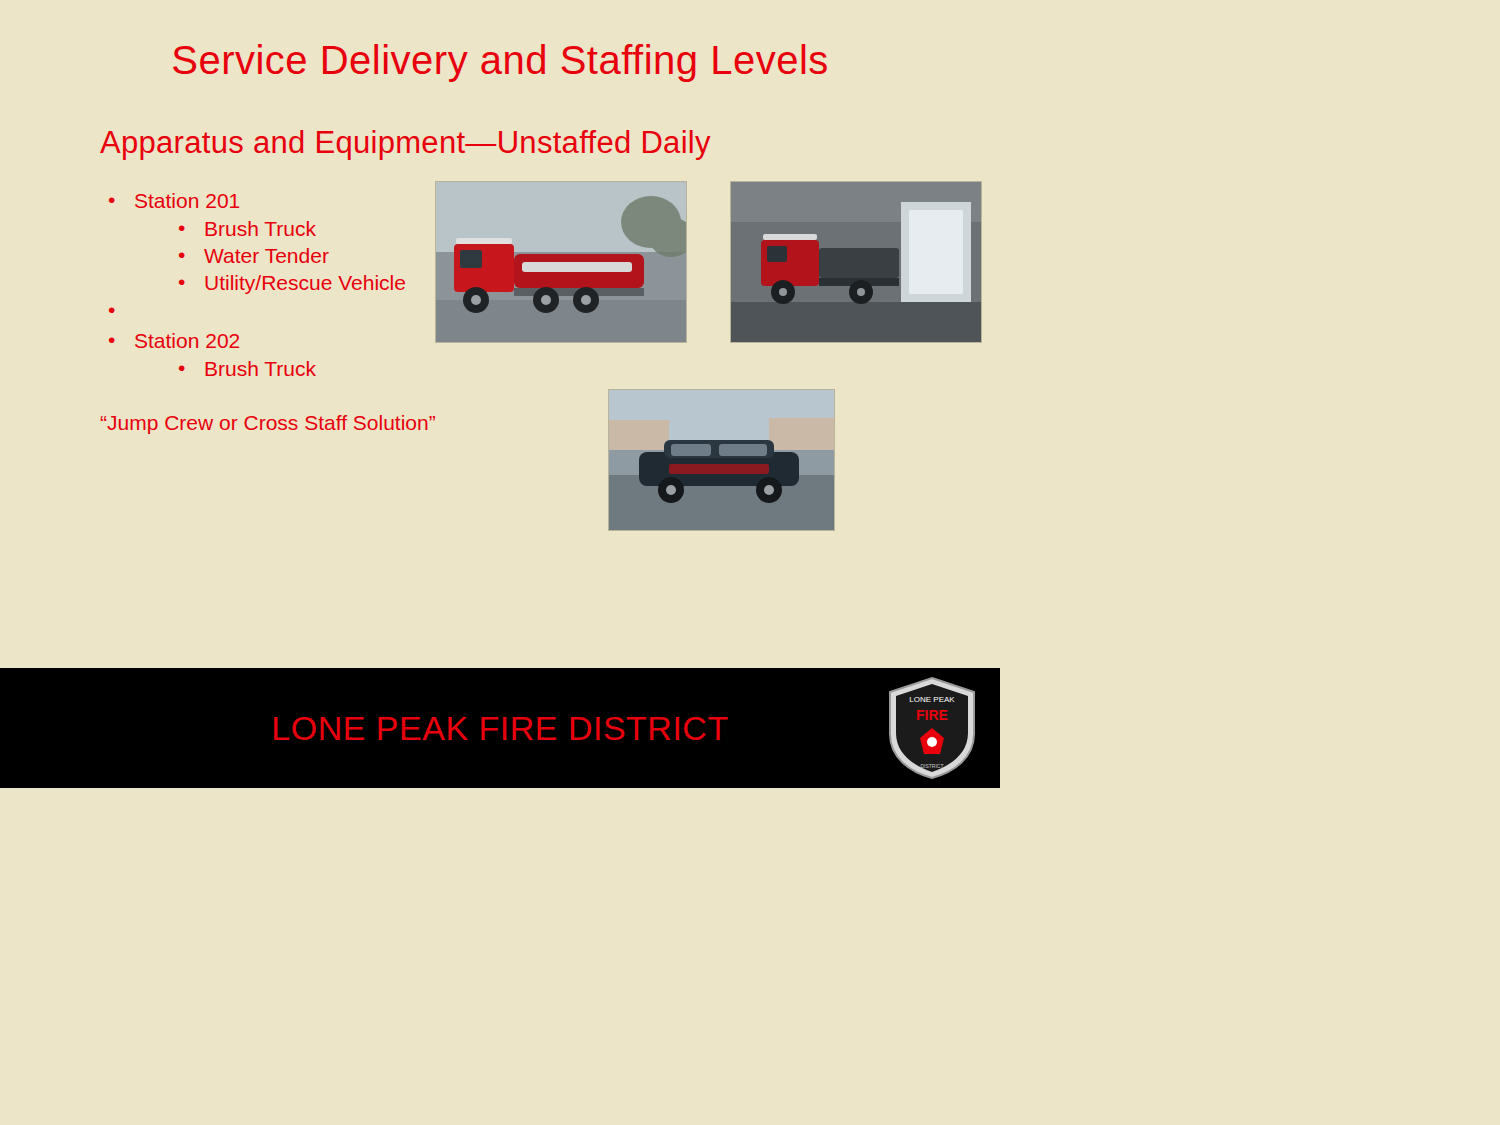Service Delivery and Staffing Levels
Apparatus and Equipment—Unstaffed Daily
Station 201
Brush Truck
Water Tender
Utility/Rescue Vehicle
Station 202
Brush Truck
“Jump Crew or Cross Staff Solution”
LONE PEAK FIRE DISTRICT
LONE PEAK FIRE DISTRICT